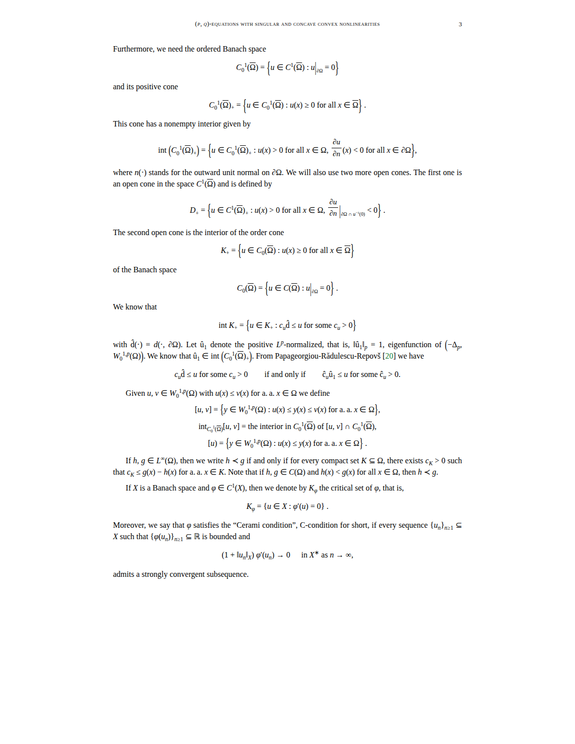(p, q)-equations with singular and concave convex nonlinearities 3
Furthermore, we need the ordered Banach space
C01(Ω) = {u ∈ C1(Ω) : u|∂Ω = 0}
and its positive cone
C01(Ω)+ = {u ∈ C01(Ω) : u(x) ≥ 0 for all x ∈ Ω} .
This cone has a nonempty interior given by
int (C01(Ω)+) = {u ∈ C01(Ω)+ : u(x) > 0 for all x ∈ Ω, ∂u∂n(x) < 0 for all x ∈ ∂Ω},
where n(·) stands for the outward unit normal on ∂Ω. We will also use two more open cones. The first one is an open cone in the space C1(Ω) and is defined by
D+ = {u ∈ C1(Ω)+ : u(x) > 0 for all x ∈ Ω, ∂u∂n|∂Ω ∩ u−1(0) < 0} .
The second open cone is the interior of the order cone
K+ = {u ∈ C0(Ω) : u(x) ≥ 0 for all x ∈ Ω}
of the Banach space
C0(Ω) = {u ∈ C(Ω) : u|∂Ω = 0} .
We know that
int K+ = {u ∈ K+ : cud̂ ≤ u for some cu > 0}
with d̂(·) = d(·, ∂Ω). Let û1 denote the positive Lp-normalized, that is, ‖û1‖p = 1, eigenfunction of (−Δp, W01,p(Ω)). We know that û1 ∈ int (C01(Ω)+). From Papageorgiou-Rădulescu-Repovš [20] we have
cud̂ ≤ u for some cu > 0 if and only if ĉuû1 ≤ u for some ĉu > 0.
Given u, v ∈ W01,p(Ω) with u(x) ≤ v(x) for a. a. x ∈ Ω we define
[u, v] = {y ∈ W01,p(Ω) : u(x) ≤ y(x) ≤ v(x) for a. a. x ∈ Ω},
intC01(Ω)[u, v] = the interior in C01(Ω) of [u, v] ∩ C01(Ω),
[u) = {y ∈ W01,p(Ω) : u(x) ≤ y(x) for a. a. x ∈ Ω} .
If h, g ∈ L∞(Ω), then we write h ≺ g if and only if for every compact set K ⊆ Ω, there exists cK > 0 such that cK ≤ g(x) − h(x) for a. a. x ∈ K. Note that if h, g ∈ C(Ω) and h(x) < g(x) for all x ∈ Ω, then h ≺ g.
If X is a Banach space and φ ∈ C1(X), then we denote by Kφ the critical set of φ, that is,
Kφ = {u ∈ X : φ′(u) = 0} .
Moreover, we say that φ satisfies the “Cerami condition”, C-condition for short, if every sequence {un}n≥1 ⊆ X such that {φ(un)}n≥1 ⊆ ℝ is bounded and
(1 + ‖un‖X) φ′(un) → 0 in X∗ as n → ∞,
admits a strongly convergent subsequence.